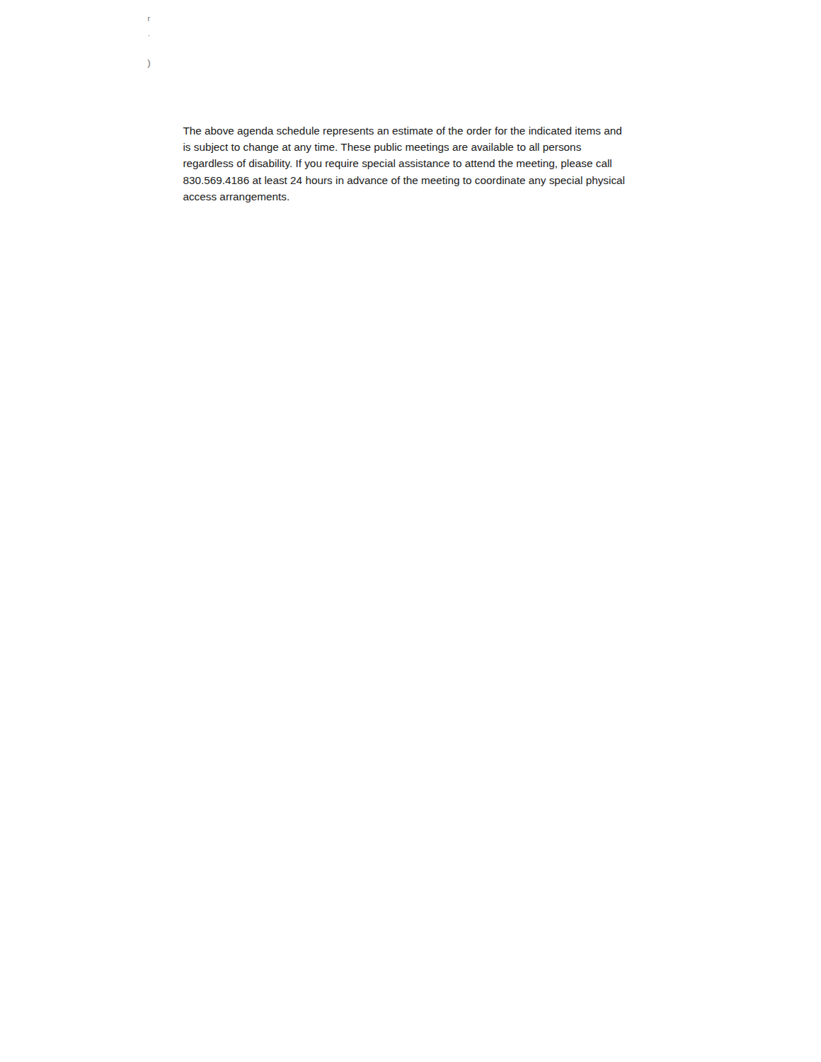r . )
The above agenda schedule represents an estimate of the order for the indicated items and is subject to change at any time. These public meetings are available to all persons regardless of disability. If you require special assistance to attend the meeting, please call 830.569.4186 at least 24 hours in advance of the meeting to coordinate any special physical access arrangements.